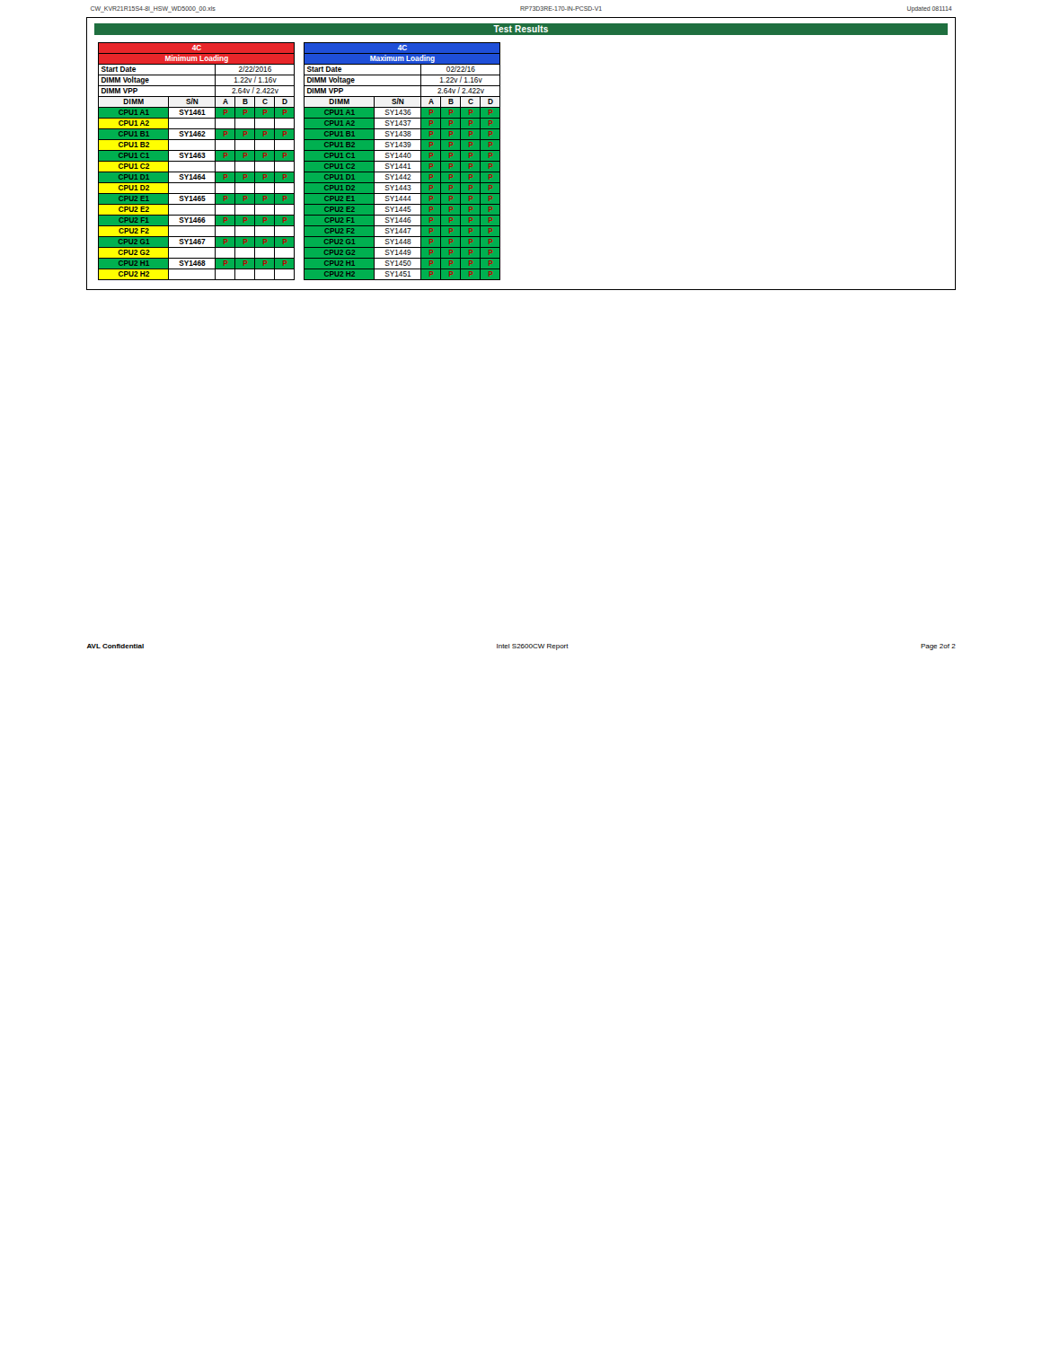CW_KVR21R15S4-8I_HSW_WD5000_00.xls
RP73D3RE-170-IN-PCSD-V1
Updated 081114
Test Results
| 4C |
| Minimum Loading |
| Start Date | 2/22/2016 |
| DIMM Voltage | 1.22v / 1.16v |
| DIMM VPP | 2.64v / 2.422v |
| DIMM | S/N | A | B | C | D |
| CPU1 A1 | SY1461 | P | P | P | P |
| CPU1 A2 | | | | | |
| CPU1 B1 | SY1462 | P | P | P | P |
| CPU1 B2 | | | | | |
| CPU1 C1 | SY1463 | P | P | P | P |
| CPU1 C2 | | | | | |
| CPU1 D1 | SY1464 | P | P | P | P |
| CPU1 D2 | | | | | |
| CPU2 E1 | SY1465 | P | P | P | P |
| CPU2 E2 | | | | | |
| CPU2 F1 | SY1466 | P | P | P | P |
| CPU2 F2 | | | | | |
| CPU2 G1 | SY1467 | P | P | P | P |
| CPU2 G2 | | | | | |
| CPU2 H1 | SY1468 | P | P | P | P |
| CPU2 H2 | | | | | |
| 4C |
| Maximum Loading |
| Start Date | 02/22/16 |
| DIMM Voltage | 1.22v / 1.16v |
| DIMM VPP | 2.64v / 2.422v |
| DIMM | S/N | A | B | C | D |
| CPU1 A1 | SY1436 | P | P | P | P |
| CPU1 A2 | SY1437 | P | P | P | P |
| CPU1 B1 | SY1438 | P | P | P | P |
| CPU1 B2 | SY1439 | P | P | P | P |
| CPU1 C1 | SY1440 | P | P | P | P |
| CPU1 C2 | SY1441 | P | P | P | P |
| CPU1 D1 | SY1442 | P | P | P | P |
| CPU1 D2 | SY1443 | P | P | P | P |
| CPU2 E1 | SY1444 | P | P | P | P |
| CPU2 E2 | SY1445 | P | P | P | P |
| CPU2 F1 | SY1446 | P | P | P | P |
| CPU2 F2 | SY1447 | P | P | P | P |
| CPU2 G1 | SY1448 | P | P | P | P |
| CPU2 G2 | SY1449 | P | P | P | P |
| CPU2 H1 | SY1450 | P | P | P | P |
| CPU2 H2 | SY1451 | P | P | P | P |
AVL Confidential
Intel S2600CW Report
Page 2of 2